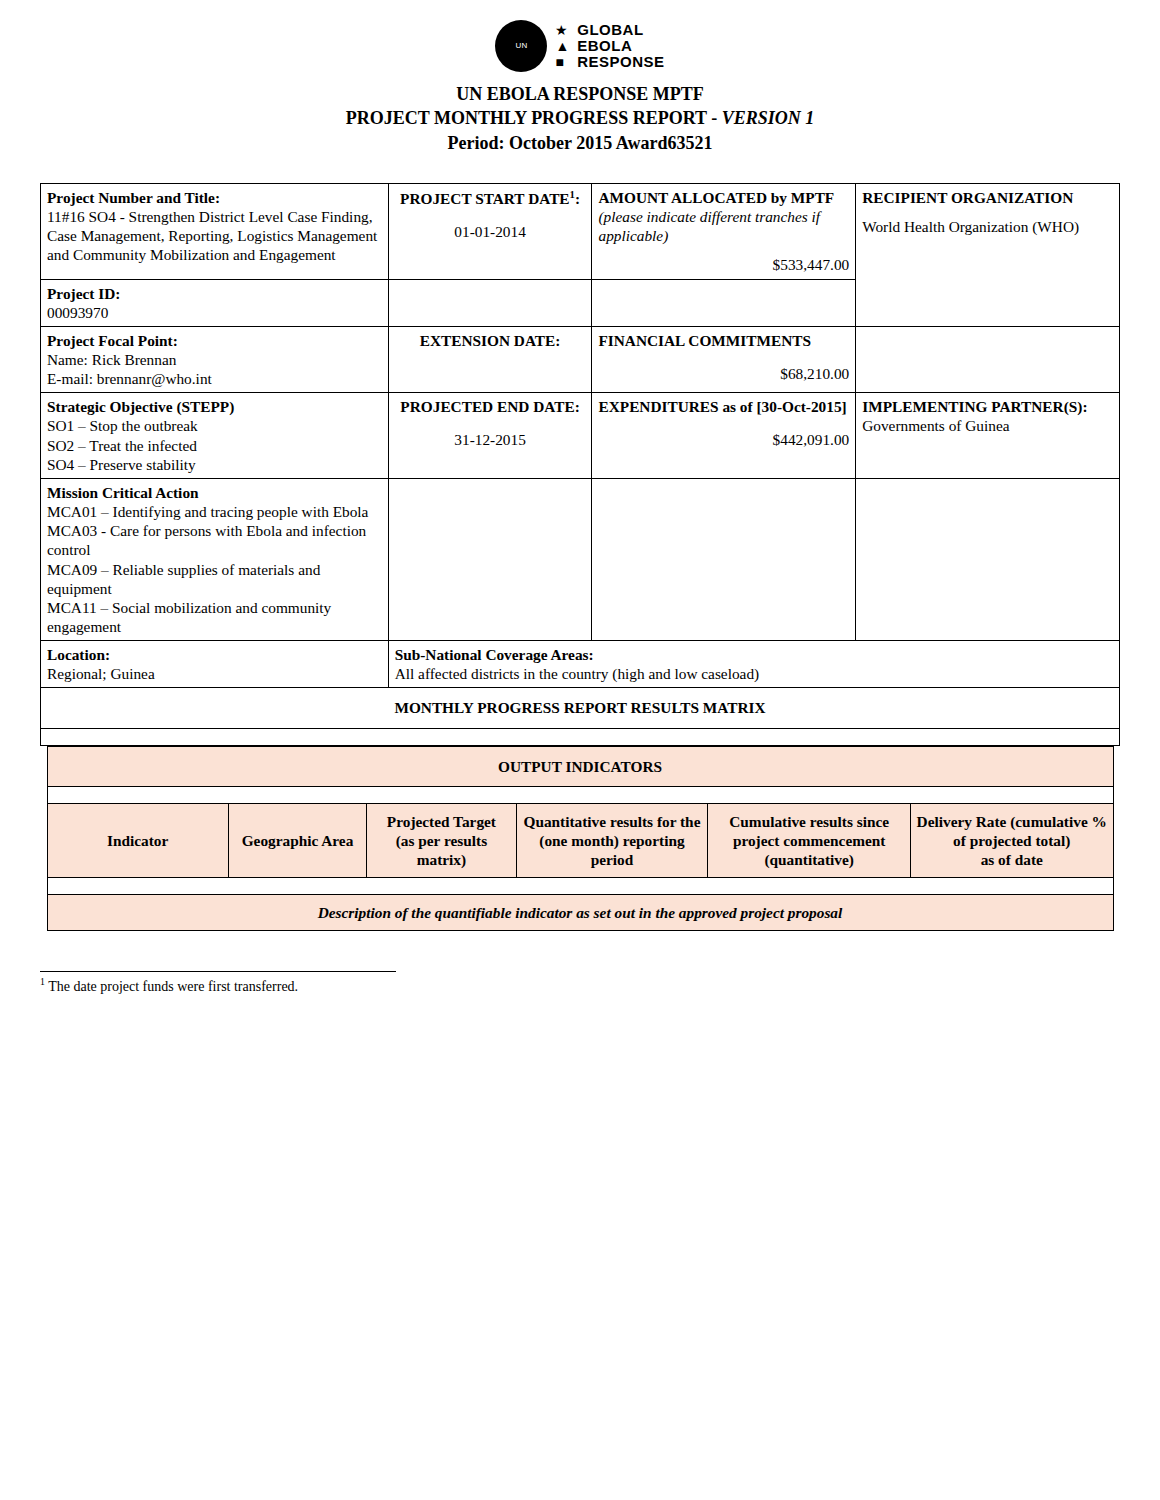UN
★ ▲ ■
GLOBAL
EBOLA
RESPONSE
UN EBOLA RESPONSE MPTF
PROJECT MONTHLY PROGRESS REPORT - VERSION 1
Period: October 2015 Award63521
| Project Number and Title: 11#16 SO4 - Strengthen District Level Case Finding, Case Management, Reporting, Logistics Management and Community Mobilization and Engagement | PROJECT START DATE 1 : 01-01-2014 | AMOUNT ALLOCATED by MPTF (please indicate different tranches if applicable) $533,447.00 | RECIPIENT ORGANIZATION World Health Organization (WHO) |
| Project ID: 00093970 | | |
| Project Focal Point: Name: Rick Brennan E-mail: brennanr@who.int | EXTENSION DATE: | FINANCIAL COMMITMENTS $68,210.00 | |
| Strategic Objective (STEPP) SO1 – Stop the outbreak SO2 – Treat the infected SO4 – Preserve stability | PROJECTED END DATE: 31-12-2015 | EXPENDITURES as of [30-Oct-2015] $442,091.00 | IMPLEMENTING PARTNER(S): Governments of Guinea |
| Mission Critical Action MCA01 – Identifying and tracing people with Ebola MCA03 - Care for persons with Ebola and infection control MCA09 – Reliable supplies of materials and equipment MCA11 – Social mobilization and community engagement | | | |
| Location: Regional; Guinea | Sub-National Coverage Areas: All affected districts in the country (high and low caseload) |
| MONTHLY PROGRESS REPORT RESULTS MATRIX |
| / OUTPUT INDICATORS / / Indicator / Geographic Area / Projected Target (as per results matrix) / Quantitative results for the (one month) reporting period / Cumulative results since project commencement (quantitative) / Delivery Rate (cumulative % of projected total) as of date / / Description of the quantifiable indicator as set out in the approved project proposal / |
1 The date project funds were first transferred.